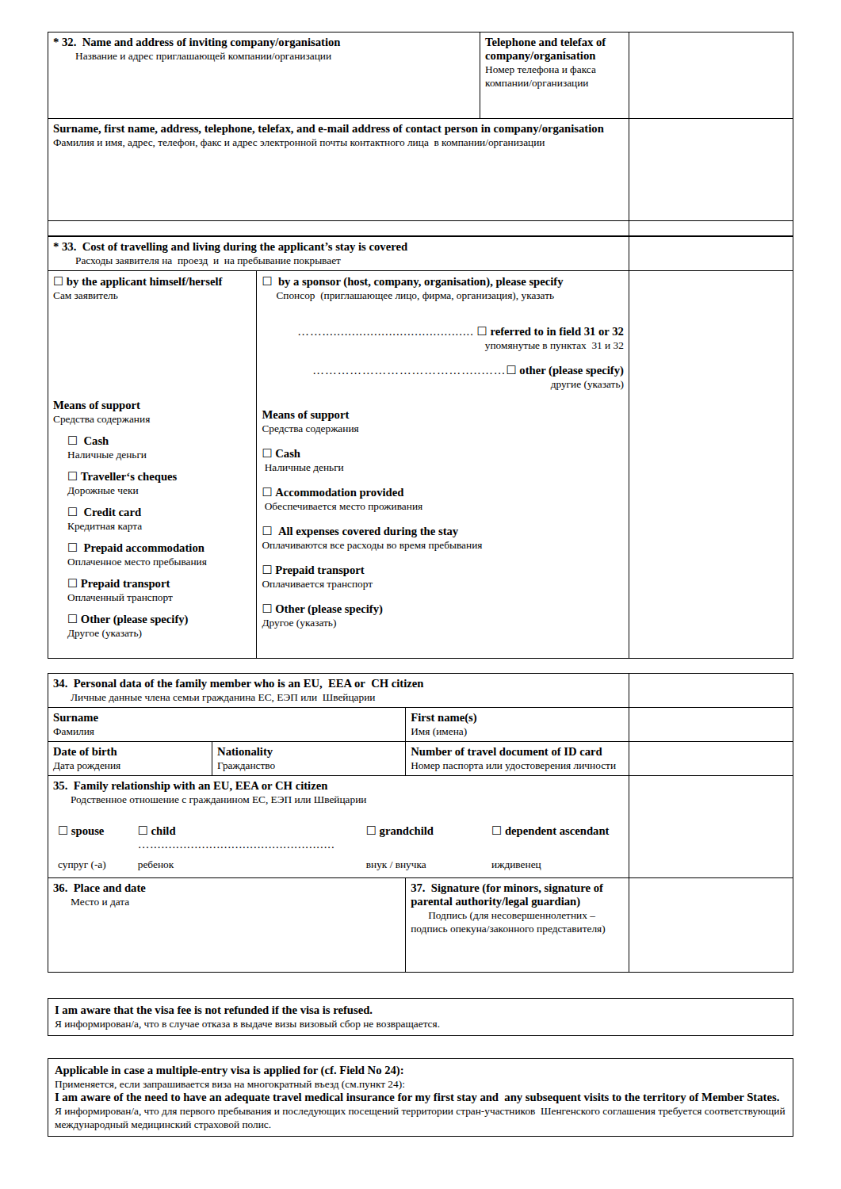| / * 32. Name and address of inviting company/organisation Название и адрес приглашающей компании/организации / Telephone and telefax of company/organisation Номер телефона и факса компании/организации / / / Surname, first name, address, telephone, telefax, and e-mail address of contact person in company/organisation Фамилия и имя, адрес, телефон, факс и адрес электронной почты контактного лица в компании/организации / / |
| / * 33. Cost of travelling and living during the applicant’s stay is covered Расходы заявителя на проезд и на пребывание покрывает / / / ☐ by the applicant himself/herself Сам заявитель Means of support Средства содержания ☐ Cash Наличные деньги ☐ Traveller‘s cheques Дорожные чеки ☐ Credit card Кредитная карта ☐ Prepaid accommodation Оплаченное место пребывания ☐ Prepaid transport Оплаченный транспорт ☐ Other (please specify) Другое (указать) / ☐ by a sponsor (host, company, organisation), please specify Спонсор (приглашающее лицо, фирма, организация), указать ……......................................... ☐ referred to in field 31 or 32 упомянутые в пунктах 31 и 32 …………………………………..…… ☐ other (please specify) другие (указать) Means of support Средства содержания ☐ Cash Наличные деньги ☐ Accommodation provided Обеспечивается место проживания ☐ All expenses covered during the stay Оплачиваются все расходы во время пребывания ☐ Prepaid transport Оплачивается транспорт ☐ Other (please specify) Другое (указать) / / |
| / 34. Personal data of the family member who is an EU, EEA or CH citizen Личные данные члена семьи гражданина ЕС, ЕЭП или Швейцарии / / / Surname Фамилия / First name(s) Имя (имена) / / / Date of birth Дата рождения / Nationality Гражданство / Number of travel document of ID card Номер паспорта или удостоверения личности / / / 35. Family relationship with an EU, EEA or CH citizen Родственное отношение с гражданином ЕС, ЕЭП или Швейцарии / ☐ spouse / ☐ child ….................................................. / ☐ grandchild / ☐ dependent ascendant / / супруг (-а) / ребенок / внук / внучка / иждивенец / / / / 36. Place and date Место и дата / 37. Signature (for minors, signature of parental authority/legal guardian) Подпись (для несовершеннолетних – подпись опекуна/законного представителя) / / |
I am aware that the visa fee is not refunded if the visa is refused.
Я информирован/а, что в случае отказа в выдаче визы визовый сбор не возвращается.
Applicable in case a multiple-entry visa is applied for (cf. Field No 24):
Применяется, если запрашивается виза на многократный въезд (см.пункт 24):
I am aware of the need to have an adequate travel medical insurance for my first stay and any subsequent visits to the territory of Member States. Я информирован/а, что для первого пребывания и последующих посещений территории стран-участников Шенгенского соглашения требуется соответствующий международный медицинский страховой полис.